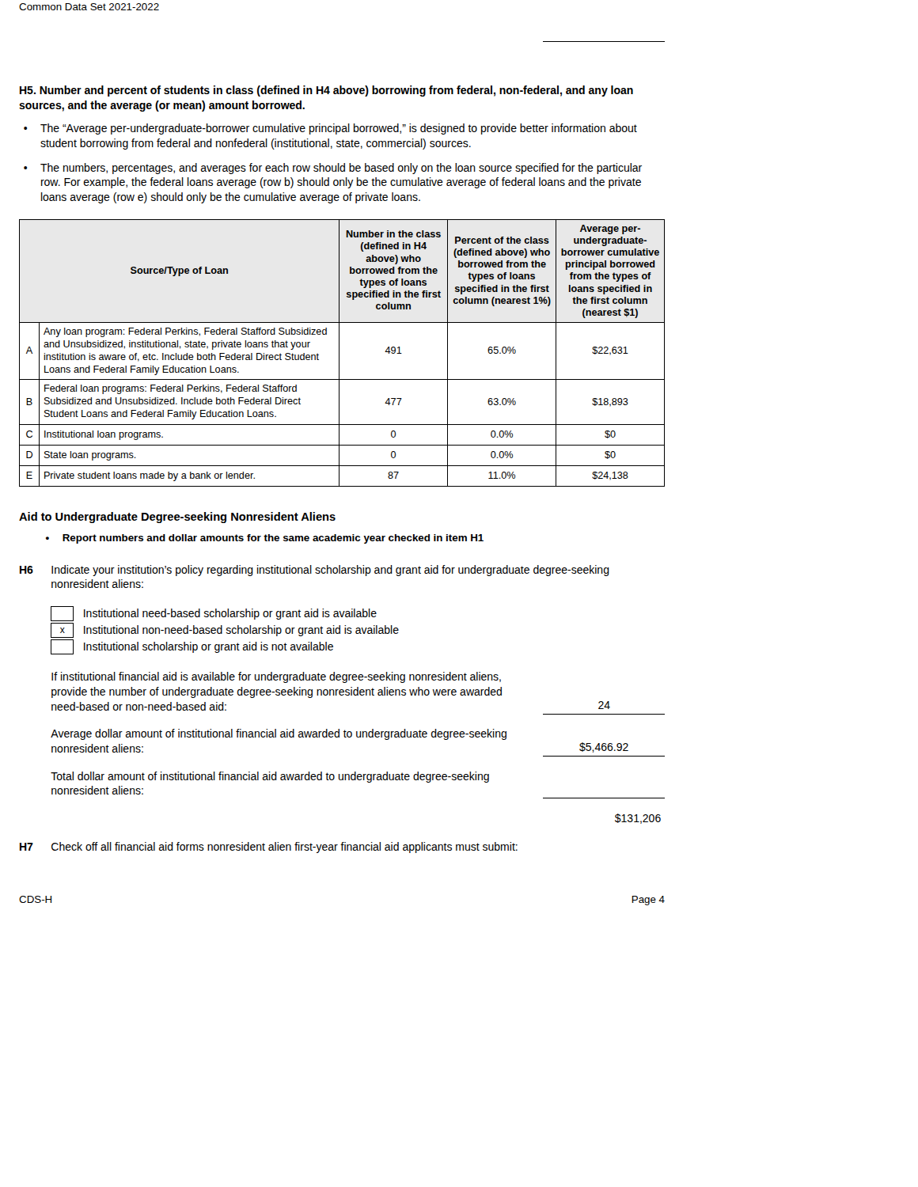Common Data Set 2021-2022
H5. Number and percent of students in class (defined in H4 above) borrowing from federal, non-federal, and any loan sources, and the average (or mean) amount borrowed.
The “Average per-undergraduate-borrower cumulative principal borrowed,” is designed to provide better information about student borrowing from federal and nonfederal (institutional, state, commercial) sources.
The numbers, percentages, and averages for each row should be based only on the loan source specified for the particular row. For example, the federal loans average (row b) should only be the cumulative average of federal loans and the private loans average (row e) should only be the cumulative average of private loans.
| Source/Type of Loan | Number in the class (defined in H4 above) who borrowed from the types of loans specified in the first column | Percent of the class (defined above) who borrowed from the types of loans specified in the first column (nearest 1%) | Average per-undergraduate-borrower cumulative principal borrowed from the types of loans specified in the first column (nearest $1) |
| --- | --- | --- | --- |
| A | Any loan program: Federal Perkins, Federal Stafford Subsidized and Unsubsidized, institutional, state, private loans that your institution is aware of, etc. Include both Federal Direct Student Loans and Federal Family Education Loans. | 491 | 65.0% | $22,631 |
| B | Federal loan programs: Federal Perkins, Federal Stafford Subsidized and Unsubsidized. Include both Federal Direct Student Loans and Federal Family Education Loans. | 477 | 63.0% | $18,893 |
| C | Institutional loan programs. | 0 | 0.0% | $0 |
| D | State loan programs. | 0 | 0.0% | $0 |
| E | Private student loans made by a bank or lender. | 87 | 11.0% | $24,138 |
Aid to Undergraduate Degree-seeking Nonresident Aliens
Report numbers and dollar amounts for the same academic year checked in item H1
H6
Indicate your institution’s policy regarding institutional scholarship and grant aid for undergraduate degree-seeking nonresident aliens:
Institutional need-based scholarship or grant aid is available
x
Institutional non-need-based scholarship or grant aid is available
Institutional scholarship or grant aid is not available
If institutional financial aid is available for undergraduate degree-seeking nonresident aliens, provide the number of undergraduate degree-seeking nonresident aliens who were awarded need-based or non-need-based aid:
24
Average dollar amount of institutional financial aid awarded to undergraduate degree-seeking nonresident aliens:
$5,466.92
Total dollar amount of institutional financial aid awarded to undergraduate degree-seeking nonresident aliens:
$131,206
H7
Check off all financial aid forms nonresident alien first-year financial aid applicants must submit:
CDS-H
Page 4